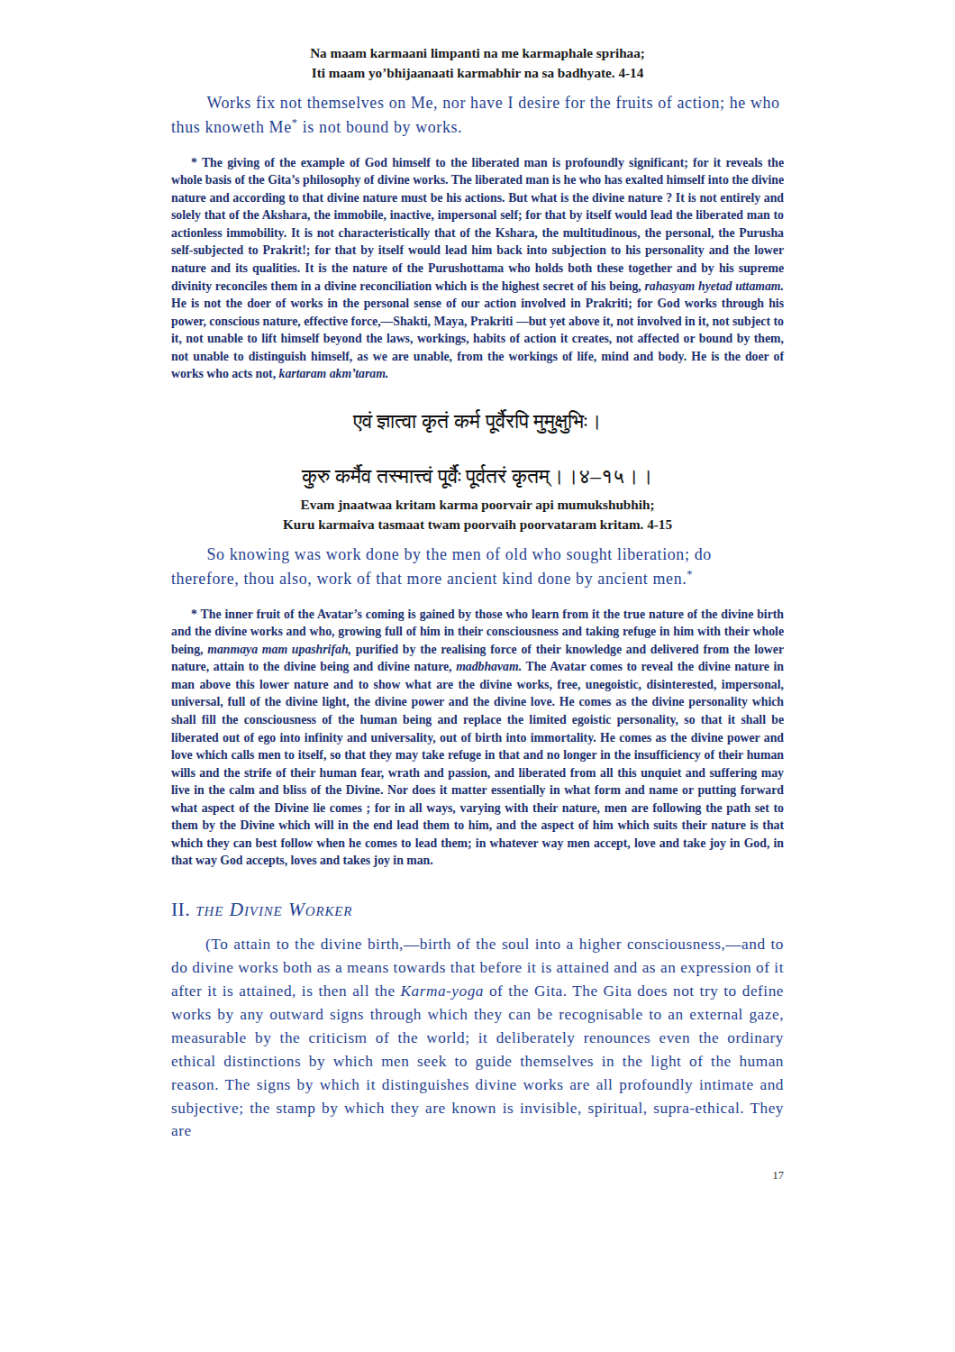Na maam karmaani limpanti na me karmaphale sprihaa;
Iti maam yo’bhijaanaati karmabhir na sa badhyate. 4-14
Works fix not themselves on Me, nor have I desire for the fruits of action; he who thus knoweth Me* is not bound by works.
* The giving of the example of God himself to the liberated man is profoundly significant; for it reveals the whole basis of the Gita’s philosophy of divine works. The liberated man is he who has exalted himself into the divine nature and according to that divine nature must be his actions. But what is the divine nature ? It is not entirely and solely that of the Akshara, the immobile, inactive, impersonal self; for that by itself would lead the liberated man to actionless immobility. It is not characteristically that of the Kshara, the multitudinous, the personal, the Purusha self-subjected to Prakrit!; for that by itself would lead him back into subjection to his personality and the lower nature and its qualities. It is the nature of the Purushottama who holds both these together and by his supreme divinity reconciles them in a divine reconciliation which is the highest secret of his being, rahasyam hyetad uttamam. He is not the doer of works in the personal sense of our action involved in Prakriti; for God works through his power, conscious nature, effective force,—Shakti, Maya, Prakriti —but yet above it, not involved in it, not subject to it, not unable to lift himself beyond the laws, workings, habits of action it creates, not affected or bound by them, not unable to distinguish himself, as we are unable, from the workings of life, mind and body. He is the doer of works who acts not, kartaram akm’taram.
एवं ज्ञात्वा कृतं कर्म पूर्वैरपि मुमुक्षुभिः।
कुरु कर्मैव तस्मात्त्वं पूर्वैः पूर्वतरं कृतम्।।४–१५।।
Evam jnaatwaa kritam karma poorvair api mumukshubhih;
Kuru karmaiva tasmaat twam poorvaih poorvataram kritam. 4-15
So knowing was work done by the men of old who sought liberation; do therefore, thou also, work of that more ancient kind done by ancient men.*
* The inner fruit of the Avatar’s coming is gained by those who learn from it the true nature of the divine birth and the divine works and who, growing full of him in their consciousness and taking refuge in him with their whole being, manmaya mam upashrifah, purified by the realising force of their knowledge and delivered from the lower nature, attain to the divine being and divine nature, madbhavam. The Avatar comes to reveal the divine nature in man above this lower nature and to show what are the divine works, free, unegoistic, disinterested, impersonal, universal, full of the divine light, the divine power and the divine love. He comes as the divine personality which shall fill the consciousness of the human being and replace the limited egoistic personality, so that it shall be liberated out of ego into infinity and universality, out of birth into immortality. He comes as the divine power and love which calls men to itself, so that they may take refuge in that and no longer in the insufficiency of their human wills and the strife of their human fear, wrath and passion, and liberated from all this unquiet and suffering may live in the calm and bliss of the Divine. Nor does it matter essentially in what form and name or putting forward what aspect of the Divine lie comes ; for in all ways, varying with their nature, men are following the path set to them by the Divine which will in the end lead them to him, and the aspect of him which suits their nature is that which they can best follow when he comes to lead them; in whatever way men accept, love and take joy in God, in that way God accepts, loves and takes joy in man.
II. the Divine Worker
(To attain to the divine birth,—birth of the soul into a higher consciousness,—and to do divine works both as a means towards that before it is attained and as an expression of it after it is attained, is then all the Karma-yoga of the Gita. The Gita does not try to define works by any outward signs through which they can be recognisable to an external gaze, measurable by the criticism of the world; it deliberately renounces even the ordinary ethical distinctions by which men seek to guide themselves in the light of the human reason. The signs by which it distinguishes divine works are all profoundly intimate and subjective; the stamp by which they are known is invisible, spiritual, supra-ethical. They are
17